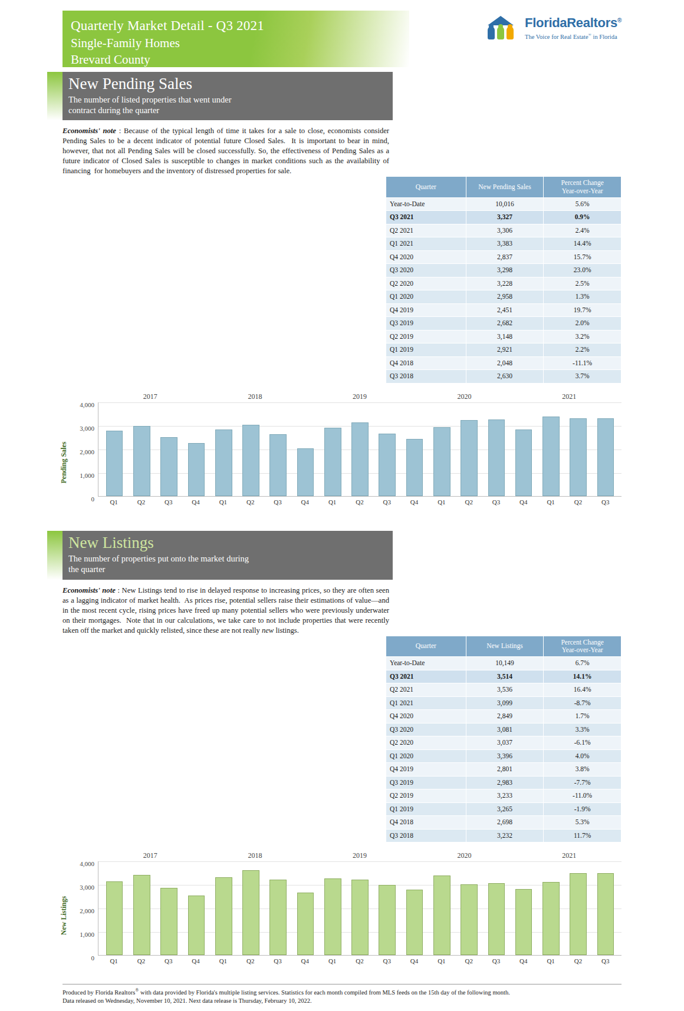Quarterly Market Detail - Q3 2021
Single-Family Homes
Brevard County
FloridaRealtors®
The Voice for Real Estate® in Florida
New Pending Sales
The number of listed properties that went under
contract during the quarter
Economists' note : Because of the typical length of time it takes for a sale to close, economists consider Pending Sales to be a decent indicator of potential future Closed Sales. It is important to bear in mind, however, that not all Pending Sales will be closed successfully. So, the effectiveness of Pending Sales as a future indicator of Closed Sales is susceptible to changes in market conditions such as the availability of financing for homebuyers and the inventory of distressed properties for sale.
| Quarter | New Pending Sales | Percent Change Year-over-Year |
| --- | --- | --- |
| Year-to-Date | 10,016 | 5.6% |
| Q3 2021 | 3,327 | 0.9% |
| Q2 2021 | 3,306 | 2.4% |
| Q1 2021 | 3,383 | 14.4% |
| Q4 2020 | 2,837 | 15.7% |
| Q3 2020 | 3,298 | 23.0% |
| Q2 2020 | 3,228 | 2.5% |
| Q1 2020 | 2,958 | 1.3% |
| Q4 2019 | 2,451 | 19.7% |
| Q3 2019 | 2,682 | 2.0% |
| Q2 2019 | 3,148 | 3.2% |
| Q1 2019 | 2,921 | 2.2% |
| Q4 2018 | 2,048 | -11.1% |
| Q3 2018 | 2,630 | 3.7% |
2017
2018
2019
2020
2021
4,000 3,000 2,000 1,000 0
Pending Sales
Q1
Q2
Q3
Q4
Q1
Q2
Q3
Q4
Q1
Q2
Q3
Q4
Q1
Q2
Q3
Q4
Q1
Q2
Q3
New Listings
The number of properties put onto the market during
the quarter
Economists' note : New Listings tend to rise in delayed response to increasing prices, so they are often seen as a lagging indicator of market health. As prices rise, potential sellers raise their estimations of value—and in the most recent cycle, rising prices have freed up many potential sellers who were previously underwater on their mortgages. Note that in our calculations, we take care to not include properties that were recently taken off the market and quickly relisted, since these are not really new listings.
| Quarter | New Listings | Percent Change Year-over-Year |
| --- | --- | --- |
| Year-to-Date | 10,149 | 6.7% |
| Q3 2021 | 3,514 | 14.1% |
| Q2 2021 | 3,536 | 16.4% |
| Q1 2021 | 3,099 | -8.7% |
| Q4 2020 | 2,849 | 1.7% |
| Q3 2020 | 3,081 | 3.3% |
| Q2 2020 | 3,037 | -6.1% |
| Q1 2020 | 3,396 | 4.0% |
| Q4 2019 | 2,801 | 3.8% |
| Q3 2019 | 2,983 | -7.7% |
| Q2 2019 | 3,233 | -11.0% |
| Q1 2019 | 3,265 | -1.9% |
| Q4 2018 | 2,698 | 5.3% |
| Q3 2018 | 3,232 | 11.7% |
2017
2018
2019
2020
2021
4,000 3,000 2,000 1,000 0
New Listings
Q1
Q2
Q3
Q4
Q1
Q2
Q3
Q4
Q1
Q2
Q3
Q4
Q1
Q2
Q3
Q4
Q1
Q2
Q3
Produced by Florida Realtors® with data provided by Florida's multiple listing services. Statistics for each month compiled from MLS feeds on the 15th day of the following month.
Data released on Wednesday, November 10, 2021. Next data release is Thursday, February 10, 2022.